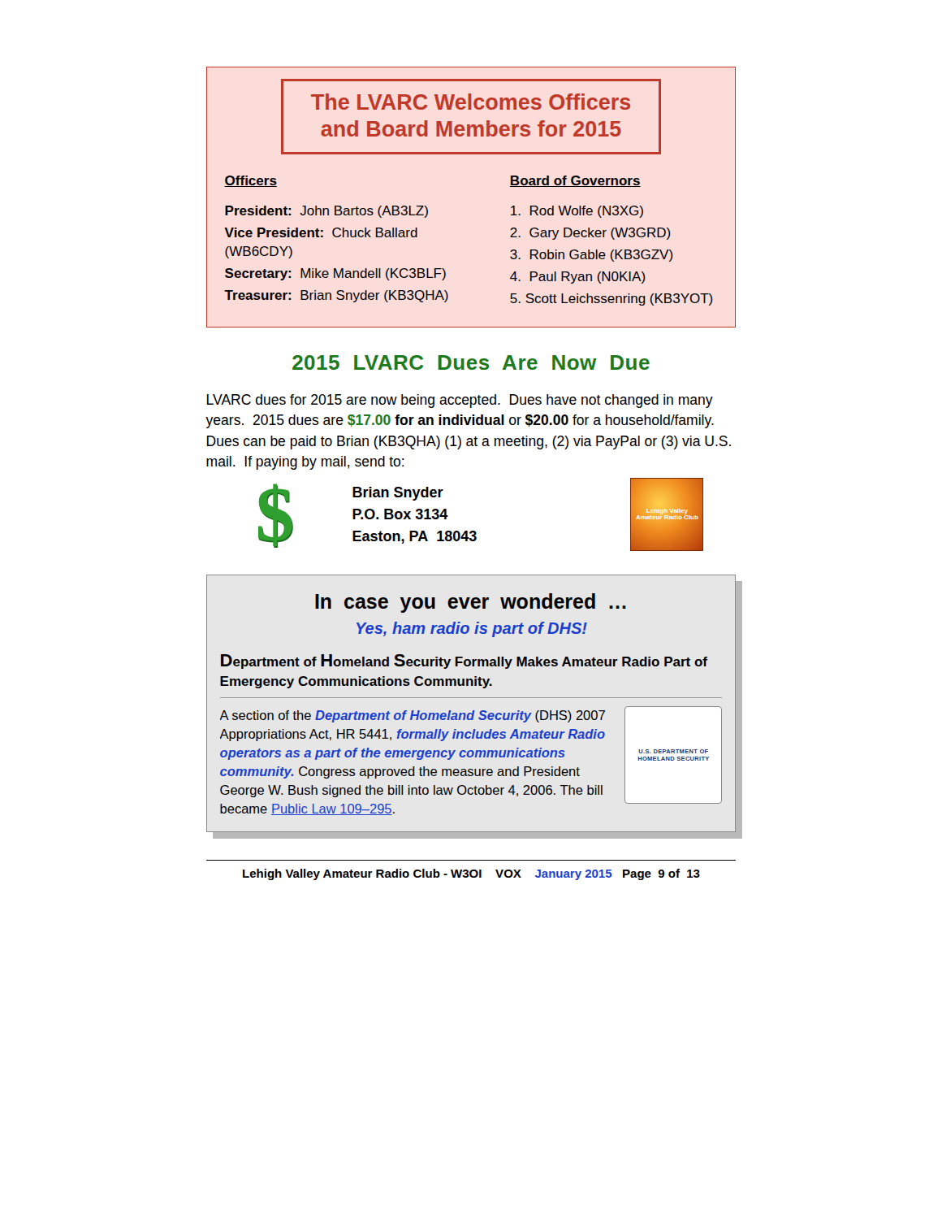The LVARC Welcomes Officers
and Board Members for 2015
Officers
President: John Bartos (AB3LZ)
Vice President: Chuck Ballard (WB6CDY)
Secretary: Mike Mandell (KC3BLF)
Treasurer: Brian Snyder (KB3QHA)
Board of Governors
1. Rod Wolfe (N3XG)
2. Gary Decker (W3GRD)
3. Robin Gable (KB3GZV)
4. Paul Ryan (N0KIA)
5. Scott Leichssenring (KB3YOT)
2015 LVARC Dues Are Now Due
LVARC dues for 2015 are now being accepted. Dues have not changed in many years. 2015 dues are $17.00 for an individual or $20.00 for a household/family. Dues can be paid to Brian (KB3QHA) (1) at a meeting, (2) via PayPal or (3) via U.S. mail. If paying by mail, send to:
$
Brian Snyder
P.O. Box 3134
Easton, PA 18043
Lehigh Valley Amateur Radio Club
In case you ever wondered …
Yes, ham radio is part of DHS!
Department of Homeland Security Formally Makes Amateur Radio Part of Emergency Communications Community.
U.S. DEPARTMENT OF HOMELAND SECURITY
A section of the Department of Homeland Security (DHS) 2007 Appropriations Act, HR 5441, formally includes Amateur Radio operators as a part of the emergency communications community. Congress approved the measure and President George W. Bush signed the bill into law October 4, 2006. The bill became Public Law 109–295.
Lehigh Valley Amateur Radio Club - W3OI VOX January 2015 Page 9 of 13